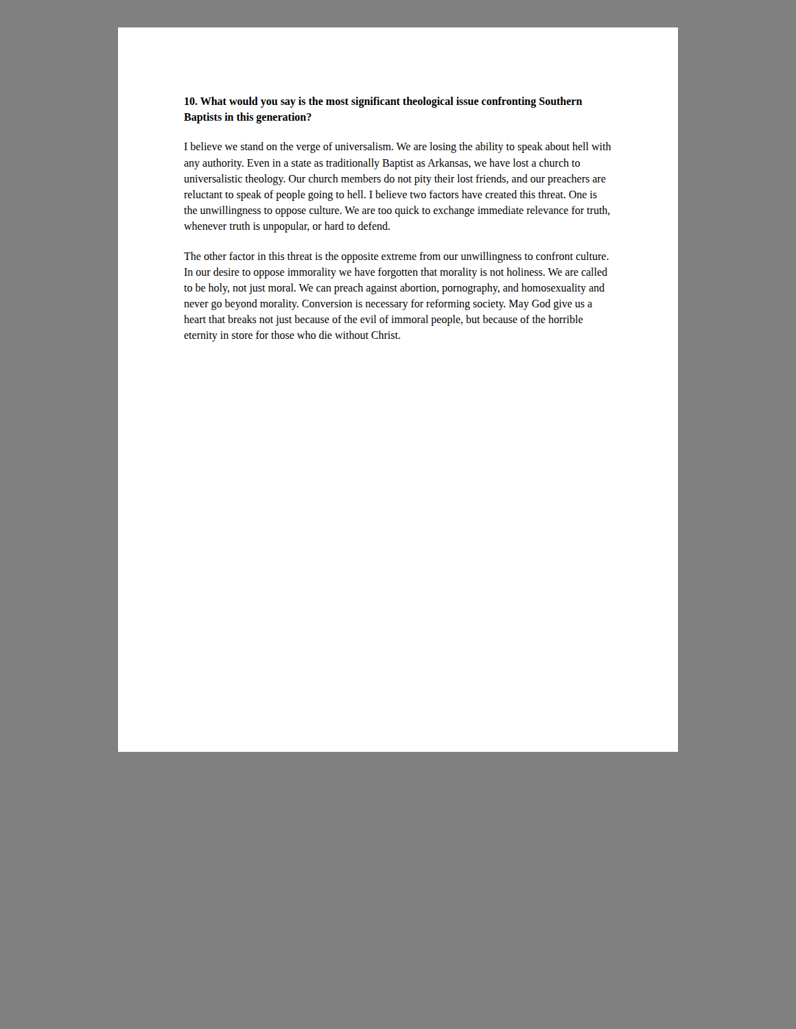10. What would you say is the most significant theological issue confronting Southern Baptists in this generation?
I believe we stand on the verge of universalism. We are losing the ability to speak about hell with any authority. Even in a state as traditionally Baptist as Arkansas, we have lost a church to universalistic theology. Our church members do not pity their lost friends, and our preachers are reluctant to speak of people going to hell. I believe two factors have created this threat. One is the unwillingness to oppose culture. We are too quick to exchange immediate relevance for truth, whenever truth is unpopular, or hard to defend.
The other factor in this threat is the opposite extreme from our unwillingness to confront culture. In our desire to oppose immorality we have forgotten that morality is not holiness. We are called to be holy, not just moral. We can preach against abortion, pornography, and homosexuality and never go beyond morality. Conversion is necessary for reforming society. May God give us a heart that breaks not just because of the evil of immoral people, but because of the horrible eternity in store for those who die without Christ.